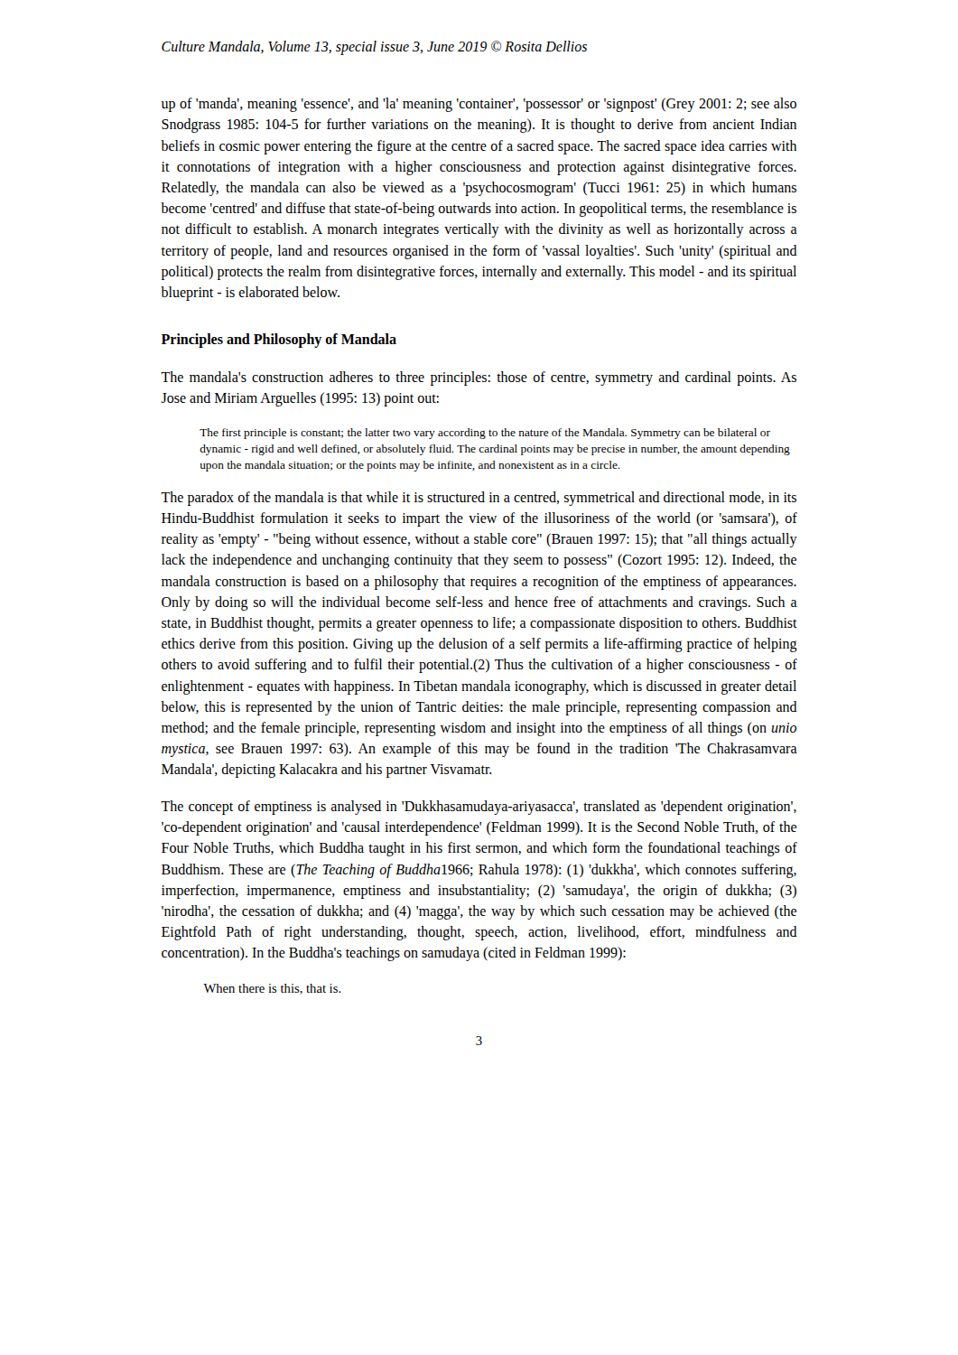Culture Mandala, Volume 13, special issue 3, June 2019 © Rosita Dellios
up of 'manda', meaning 'essence', and 'la' meaning 'container', 'possessor' or 'signpost' (Grey 2001: 2; see also Snodgrass 1985: 104-5 for further variations on the meaning). It is thought to derive from ancient Indian beliefs in cosmic power entering the figure at the centre of a sacred space. The sacred space idea carries with it connotations of integration with a higher consciousness and protection against disintegrative forces. Relatedly, the mandala can also be viewed as a 'psychocosmogram' (Tucci 1961: 25) in which humans become 'centred' and diffuse that state-of-being outwards into action. In geopolitical terms, the resemblance is not difficult to establish. A monarch integrates vertically with the divinity as well as horizontally across a territory of people, land and resources organised in the form of 'vassal loyalties'. Such 'unity' (spiritual and political) protects the realm from disintegrative forces, internally and externally. This model - and its spiritual blueprint - is elaborated below.
Principles and Philosophy of Mandala
The mandala's construction adheres to three principles: those of centre, symmetry and cardinal points. As Jose and Miriam Arguelles (1995: 13) point out:
The first principle is constant; the latter two vary according to the nature of the Mandala. Symmetry can be bilateral or dynamic - rigid and well defined, or absolutely fluid. The cardinal points may be precise in number, the amount depending upon the mandala situation; or the points may be infinite, and nonexistent as in a circle.
The paradox of the mandala is that while it is structured in a centred, symmetrical and directional mode, in its Hindu-Buddhist formulation it seeks to impart the view of the illusoriness of the world (or 'samsara'), of reality as 'empty' - "being without essence, without a stable core" (Brauen 1997: 15); that "all things actually lack the independence and unchanging continuity that they seem to possess" (Cozort 1995: 12). Indeed, the mandala construction is based on a philosophy that requires a recognition of the emptiness of appearances. Only by doing so will the individual become self-less and hence free of attachments and cravings. Such a state, in Buddhist thought, permits a greater openness to life; a compassionate disposition to others. Buddhist ethics derive from this position. Giving up the delusion of a self permits a life-affirming practice of helping others to avoid suffering and to fulfil their potential.(2) Thus the cultivation of a higher consciousness - of enlightenment - equates with happiness. In Tibetan mandala iconography, which is discussed in greater detail below, this is represented by the union of Tantric deities: the male principle, representing compassion and method; and the female principle, representing wisdom and insight into the emptiness of all things (on unio mystica, see Brauen 1997: 63). An example of this may be found in the tradition 'The Chakrasamvara Mandala', depicting Kalacakra and his partner Visvamatr.
The concept of emptiness is analysed in 'Dukkhasamudaya-ariyasacca', translated as 'dependent origination', 'co-dependent origination' and 'causal interdependence' (Feldman 1999). It is the Second Noble Truth, of the Four Noble Truths, which Buddha taught in his first sermon, and which form the foundational teachings of Buddhism. These are (The Teaching of Buddha1966; Rahula 1978): (1) 'dukkha', which connotes suffering, imperfection, impermanence, emptiness and insubstantiality; (2) 'samudaya', the origin of dukkha; (3) 'nirodha', the cessation of dukkha; and (4) 'magga', the way by which such cessation may be achieved (the Eightfold Path of right understanding, thought, speech, action, livelihood, effort, mindfulness and concentration). In the Buddha's teachings on samudaya (cited in Feldman 1999):
When there is this, that is.
3